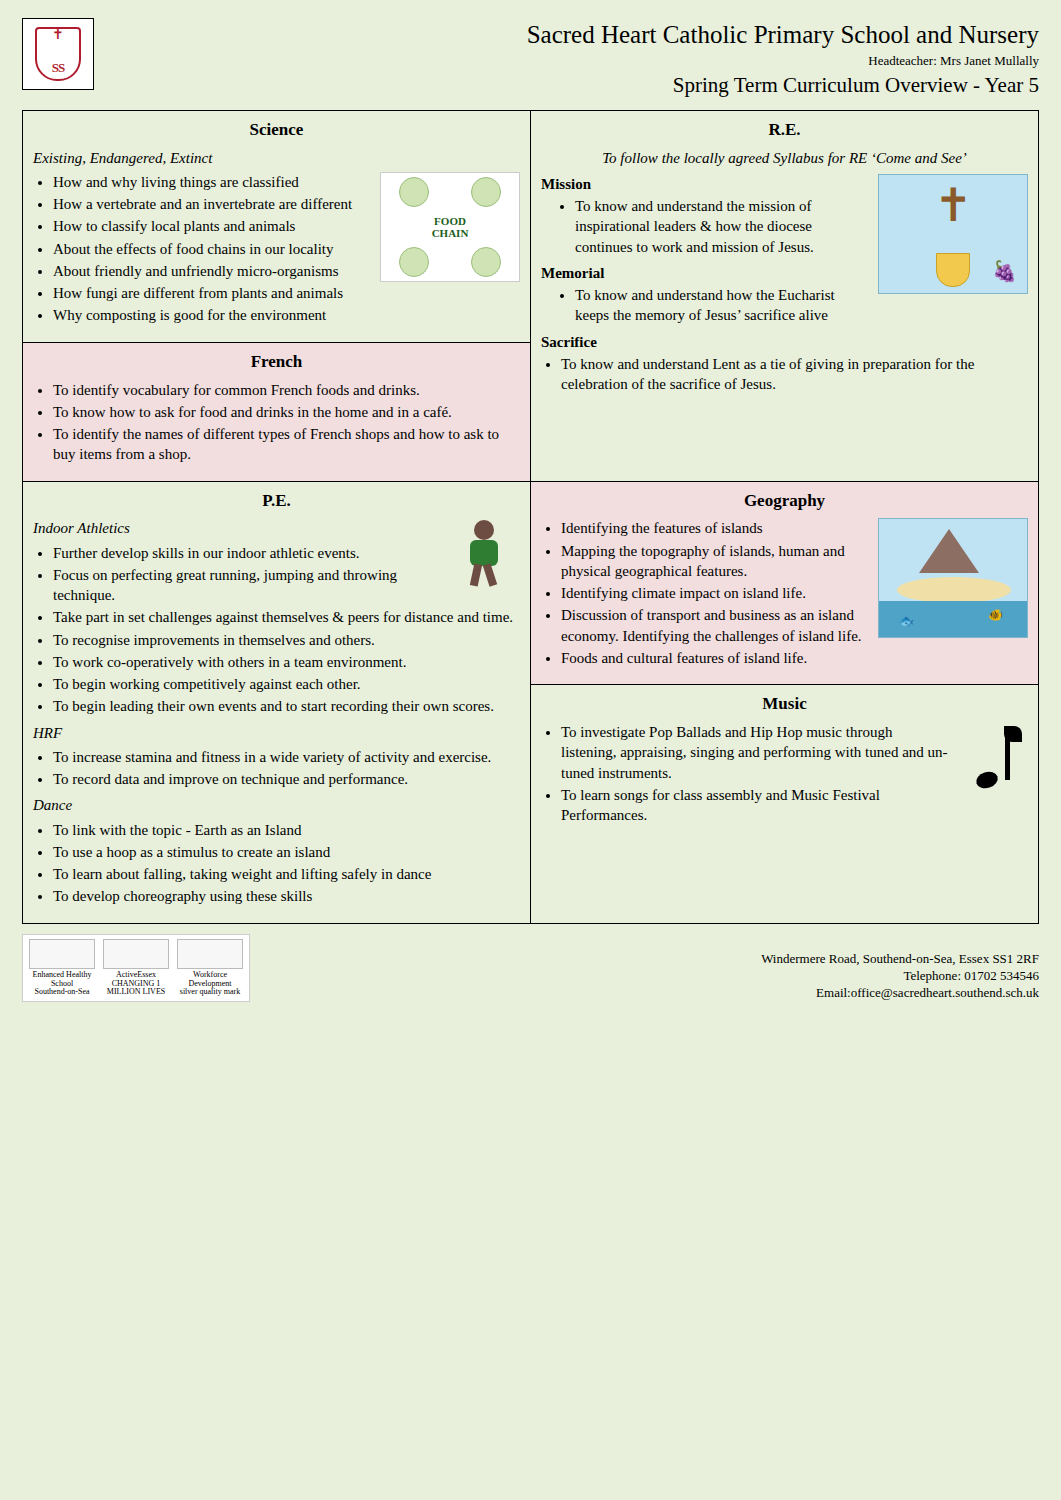SS
Sacred Heart Catholic Primary School and Nursery
Headteacher: Mrs Janet Mullally
Spring Term Curriculum Overview - Year 5
| Science Existing, Endangered, Extinct FOOD CHAIN How and why living things are classified How a vertebrate and an invertebrate are different How to classify local plants and animals About the effects of food chains in our locality About friendly and unfriendly micro-organisms How fungi are different from plants and animals Why composting is good for the environment French To identify vocabulary for common French foods and drinks. To know how to ask for food and drinks in the home and in a café. To identify the names of different types of French shops and how to ask to buy items from a shop. | R.E. To follow the locally agreed Syllabus for RE ‘Come and See’ ✝ 🍇 Mission To know and understand the mission of inspirational leaders & how the diocese continues to work and mission of Jesus. Memorial To know and understand how the Eucharist keeps the memory of Jesus’ sacrifice alive Sacrifice To know and understand Lent as a tie of giving in preparation for the celebration of the sacrifice of Jesus. |
| P.E. Indoor Athletics Further develop skills in our indoor athletic events. Focus on perfecting great running, jumping and throwing technique. Take part in set challenges against themselves & peers for distance and time. To recognise improvements in themselves and others. To work co-operatively with others in a team environment. To begin working competitively against each other. To begin leading their own events and to start recording their own scores. HRF To increase stamina and fitness in a wide variety of activity and exercise. To record data and improve on technique and performance. Dance To link with the topic - Earth as an Island To use a hoop as a stimulus to create an island To learn about falling, taking weight and lifting safely in dance To develop choreography using these skills | Geography 🐟 🐠 Identifying the features of islands Mapping the topography of islands, human and physical geographical features. Identifying climate impact on island life. Discussion of transport and business as an island economy. Identifying the challenges of island life. Foods and cultural features of island life. Music To investigate Pop Ballads and Hip Hop music through listening, appraising, singing and performing with tuned and un-tuned instruments. To learn songs for class assembly and Music Festival Performances. |
Enhanced Healthy School
Southend-on-Sea
ActiveEssex
CHANGING 1 MILLION LIVES
Workforce Development
silver quality mark
Windermere Road, Southend-on-Sea, Essex SS1 2RF
Telephone: 01702 534546
Email:office@sacredheart.southend.sch.uk